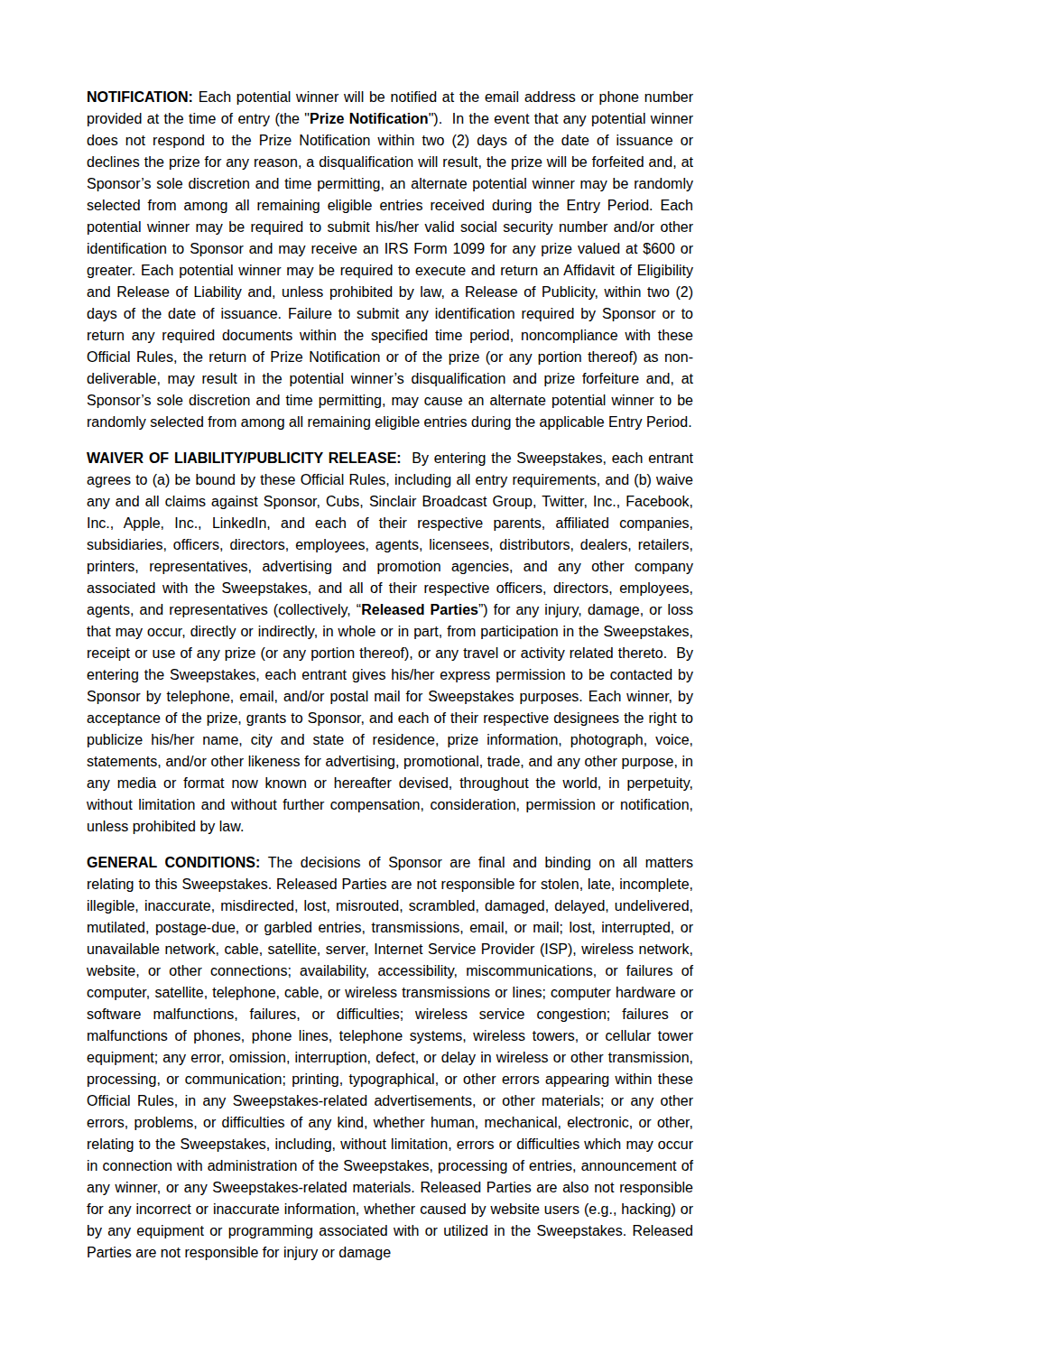NOTIFICATION: Each potential winner will be notified at the email address or phone number provided at the time of entry (the "Prize Notification"). In the event that any potential winner does not respond to the Prize Notification within two (2) days of the date of issuance or declines the prize for any reason, a disqualification will result, the prize will be forfeited and, at Sponsor’s sole discretion and time permitting, an alternate potential winner may be randomly selected from among all remaining eligible entries received during the Entry Period. Each potential winner may be required to submit his/her valid social security number and/or other identification to Sponsor and may receive an IRS Form 1099 for any prize valued at $600 or greater. Each potential winner may be required to execute and return an Affidavit of Eligibility and Release of Liability and, unless prohibited by law, a Release of Publicity, within two (2) days of the date of issuance. Failure to submit any identification required by Sponsor or to return any required documents within the specified time period, noncompliance with these Official Rules, the return of Prize Notification or of the prize (or any portion thereof) as non-deliverable, may result in the potential winner’s disqualification and prize forfeiture and, at Sponsor’s sole discretion and time permitting, may cause an alternate potential winner to be randomly selected from among all remaining eligible entries during the applicable Entry Period.
WAIVER OF LIABILITY/PUBLICITY RELEASE: By entering the Sweepstakes, each entrant agrees to (a) be bound by these Official Rules, including all entry requirements, and (b) waive any and all claims against Sponsor, Cubs, Sinclair Broadcast Group, Twitter, Inc., Facebook, Inc., Apple, Inc., LinkedIn, and each of their respective parents, affiliated companies, subsidiaries, officers, directors, employees, agents, licensees, distributors, dealers, retailers, printers, representatives, advertising and promotion agencies, and any other company associated with the Sweepstakes, and all of their respective officers, directors, employees, agents, and representatives (collectively, “Released Parties”) for any injury, damage, or loss that may occur, directly or indirectly, in whole or in part, from participation in the Sweepstakes, receipt or use of any prize (or any portion thereof), or any travel or activity related thereto. By entering the Sweepstakes, each entrant gives his/her express permission to be contacted by Sponsor by telephone, email, and/or postal mail for Sweepstakes purposes. Each winner, by acceptance of the prize, grants to Sponsor, and each of their respective designees the right to publicize his/her name, city and state of residence, prize information, photograph, voice, statements, and/or other likeness for advertising, promotional, trade, and any other purpose, in any media or format now known or hereafter devised, throughout the world, in perpetuity, without limitation and without further compensation, consideration, permission or notification, unless prohibited by law.
GENERAL CONDITIONS: The decisions of Sponsor are final and binding on all matters relating to this Sweepstakes. Released Parties are not responsible for stolen, late, incomplete, illegible, inaccurate, misdirected, lost, misrouted, scrambled, damaged, delayed, undelivered, mutilated, postage-due, or garbled entries, transmissions, email, or mail; lost, interrupted, or unavailable network, cable, satellite, server, Internet Service Provider (ISP), wireless network, website, or other connections; availability, accessibility, miscommunications, or failures of computer, satellite, telephone, cable, or wireless transmissions or lines; computer hardware or software malfunctions, failures, or difficulties; wireless service congestion; failures or malfunctions of phones, phone lines, telephone systems, wireless towers, or cellular tower equipment; any error, omission, interruption, defect, or delay in wireless or other transmission, processing, or communication; printing, typographical, or other errors appearing within these Official Rules, in any Sweepstakes-related advertisements, or other materials; or any other errors, problems, or difficulties of any kind, whether human, mechanical, electronic, or other, relating to the Sweepstakes, including, without limitation, errors or difficulties which may occur in connection with administration of the Sweepstakes, processing of entries, announcement of any winner, or any Sweepstakes-related materials. Released Parties are also not responsible for any incorrect or inaccurate information, whether caused by website users (e.g., hacking) or by any equipment or programming associated with or utilized in the Sweepstakes. Released Parties are not responsible for injury or damage